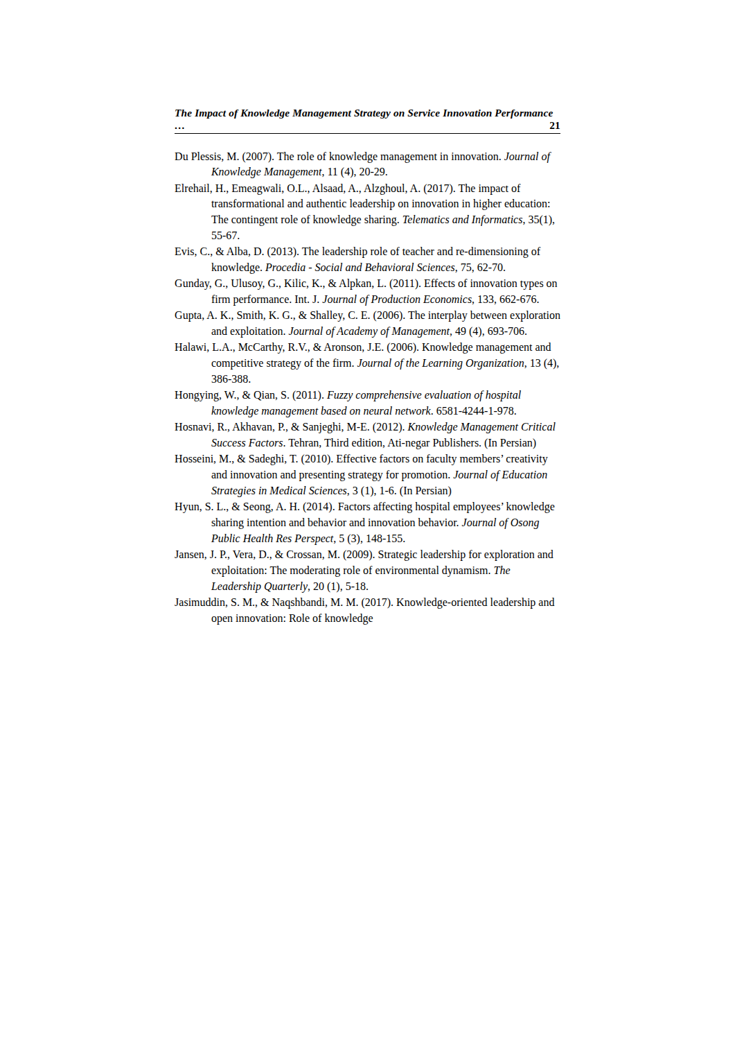The Impact of Knowledge Management Strategy on Service Innovation Performance … 21
Du Plessis, M. (2007). The role of knowledge management in innovation. Journal of Knowledge Management, 11 (4), 20-29.
Elrehail, H., Emeagwali, O.L., Alsaad, A., Alzghoul, A. (2017). The impact of transformational and authentic leadership on innovation in higher education: The contingent role of knowledge sharing. Telematics and Informatics, 35(1), 55-67.
Evis, C., & Alba, D. (2013). The leadership role of teacher and re-dimensioning of knowledge. Procedia - Social and Behavioral Sciences, 75, 62-70.
Gunday, G., Ulusoy, G., Kilic, K., & Alpkan, L. (2011). Effects of innovation types on firm performance. Int. J. Journal of Production Economics, 133, 662-676.
Gupta, A. K., Smith, K. G., & Shalley, C. E. (2006). The interplay between exploration and exploitation. Journal of Academy of Management, 49 (4), 693-706.
Halawi, L.A., McCarthy, R.V., & Aronson, J.E. (2006). Knowledge management and competitive strategy of the firm. Journal of the Learning Organization, 13 (4), 386-388.
Hongying, W., & Qian, S. (2011). Fuzzy comprehensive evaluation of hospital knowledge management based on neural network. 6581-4244-1-978.
Hosnavi, R., Akhavan, P., & Sanjeghi, M-E. (2012). Knowledge Management Critical Success Factors. Tehran, Third edition, Ati-negar Publishers. (In Persian)
Hosseini, M., & Sadeghi, T. (2010). Effective factors on faculty members’ creativity and innovation and presenting strategy for promotion. Journal of Education Strategies in Medical Sciences, 3 (1), 1-6. (In Persian)
Hyun, S. L., & Seong, A. H. (2014). Factors affecting hospital employees’ knowledge sharing intention and behavior and innovation behavior. Journal of Osong Public Health Res Perspect, 5 (3), 148-155.
Jansen, J. P., Vera, D., & Crossan, M. (2009). Strategic leadership for exploration and exploitation: The moderating role of environmental dynamism. The Leadership Quarterly, 20 (1), 5-18.
Jasimuddin, S. M., & Naqshbandi, M. M. (2017). Knowledge-oriented leadership and open innovation: Role of knowledge